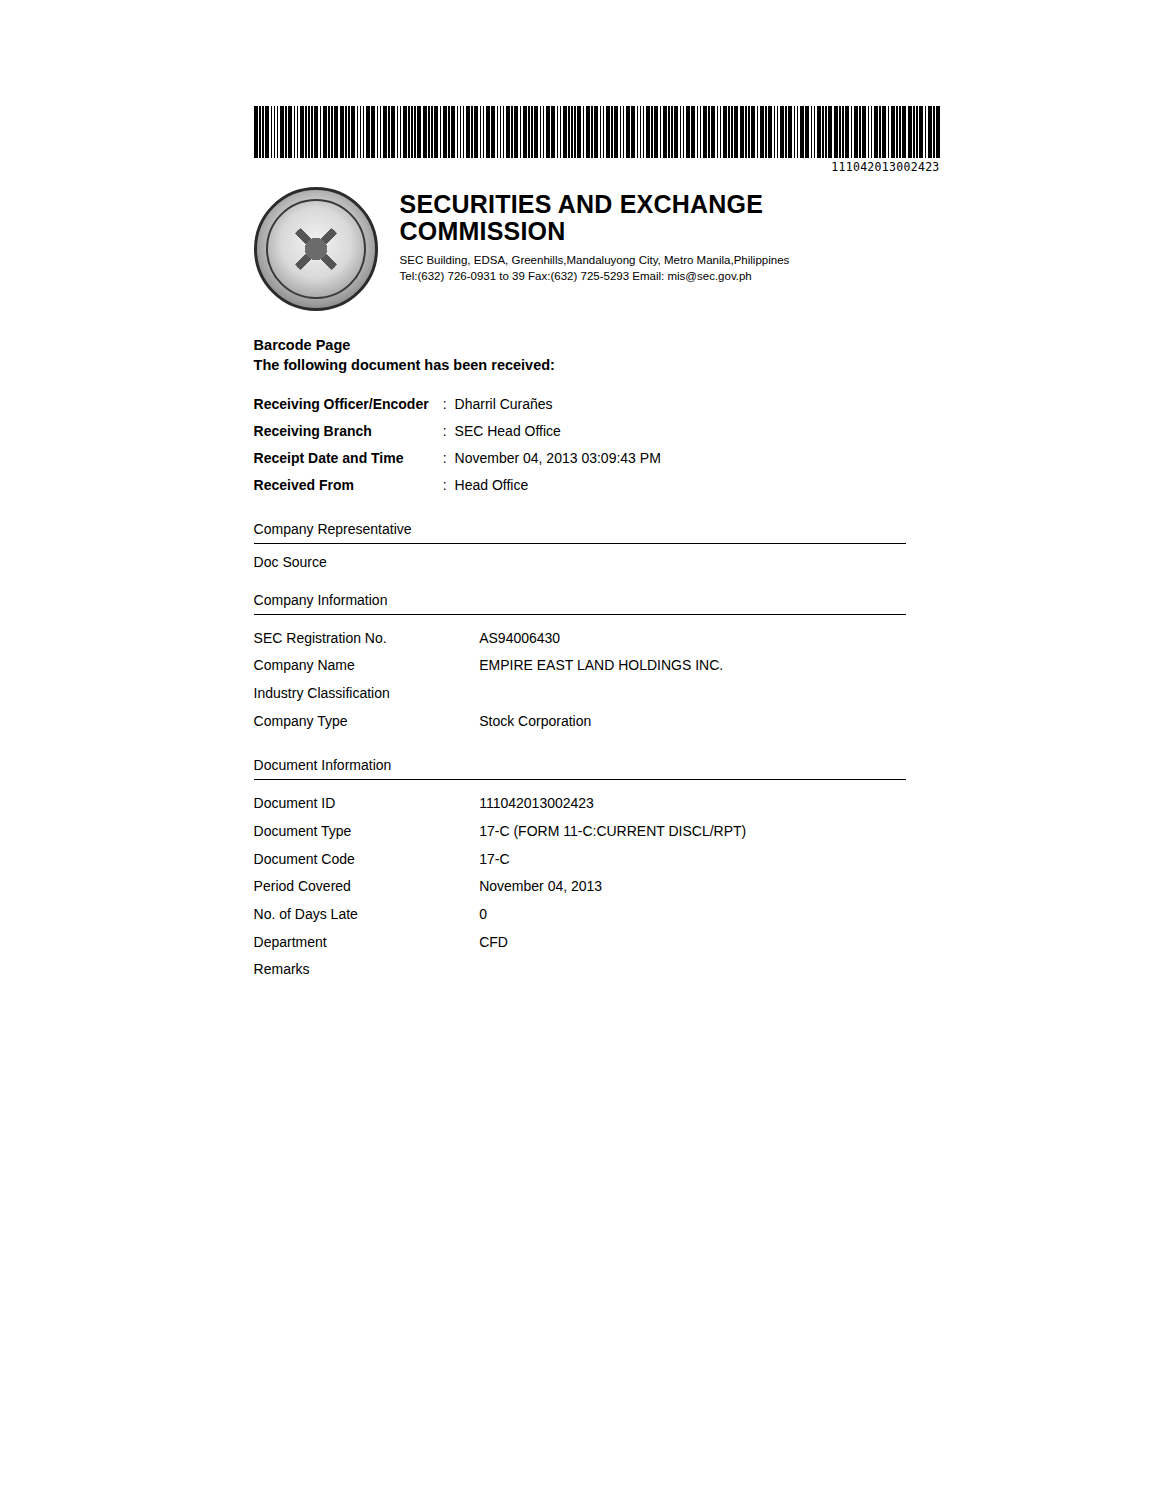111042013002423
SECURITIES AND EXCHANGE COMMISSION
SEC Building, EDSA, Greenhills,Mandaluyong City, Metro Manila,Philippines
Tel:(632) 726-0931 to 39 Fax:(632) 725-5293 Email: mis@sec.gov.ph
Barcode Page
The following document has been received:
| Receiving Officer/Encoder | : | Dharril Curañes |
| Receiving Branch | : | SEC Head Office |
| Receipt Date and Time | : | November 04, 2013 03:09:43 PM |
| Received From | : | Head Office |
Company Representative
Doc Source
Company Information
| SEC Registration No. | AS94006430 |
| Company Name | EMPIRE EAST LAND HOLDINGS INC. |
| Industry Classification | |
| Company Type | Stock Corporation |
Document Information
| Document ID | 111042013002423 |
| Document Type | 17-C (FORM 11-C:CURRENT DISCL/RPT) |
| Document Code | 17-C |
| Period Covered | November 04, 2013 |
| No. of Days Late | 0 |
| Department | CFD |
| Remarks | |